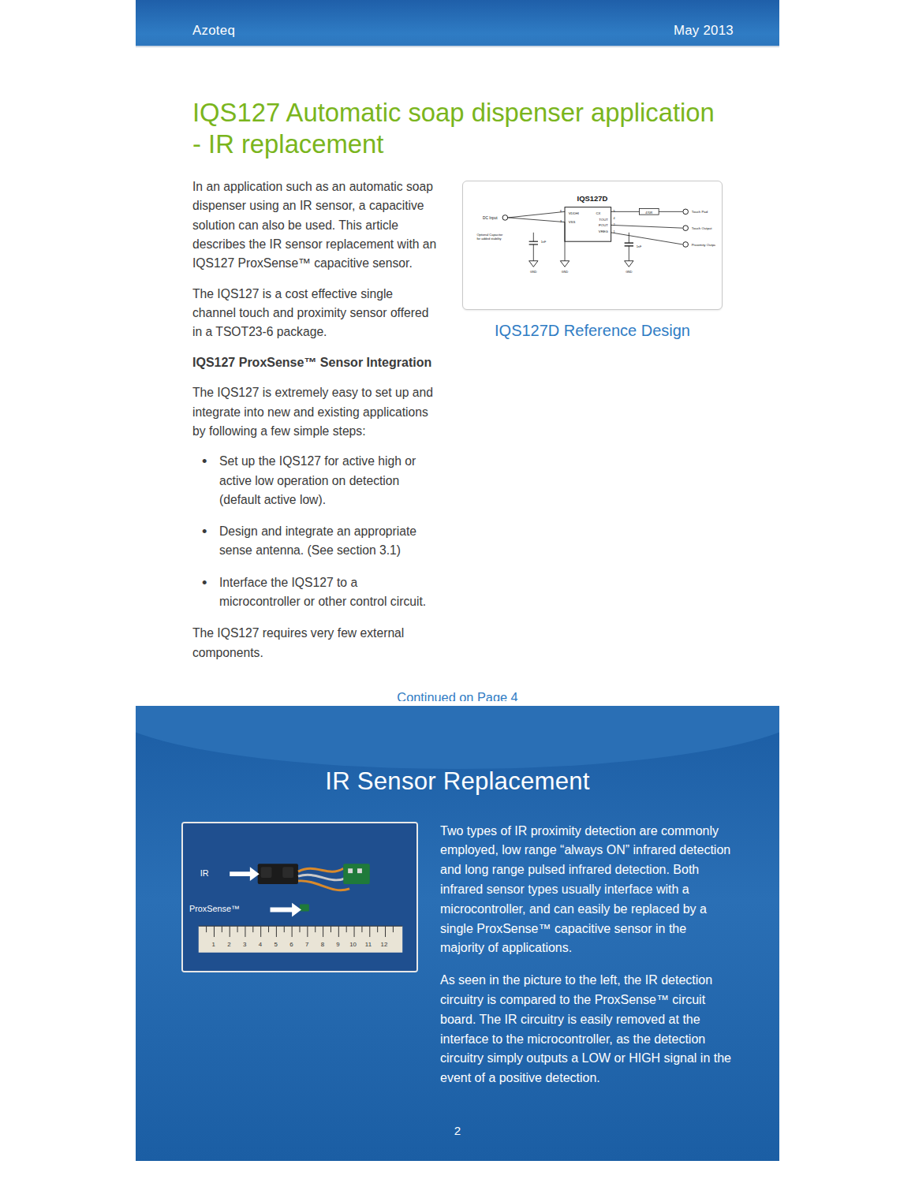Azoteq May 2013
IQS127 Automatic soap dispenser application - IR replacement
In an application such as an automatic soap dispenser using an IR sensor, a capacitive solution can also be used. This article describes the IR sensor replacement with an IQS127 ProxSense™ capacitive sensor.
The IQS127 is a cost effective single channel touch and proximity sensor offered in a TSOT23-6 package.
IQS127 ProxSense™ Sensor Integration
The IQS127 is extremely easy to set up and integrate into new and existing applications by following a few simple steps:
Set up the IQS127 for active high or active low operation on detection (default active low).
Design and integrate an appropriate sense antenna. (See section 3.1)
Interface the IQS127 to a microcontroller or other control circuit.
The IQS127 requires very few external components.
IQS127D VDDHI VSS CX TOUT POUT VREG 6 3 5 4 2 1 DC Input Optional Capacitor for added stability 1nF 470R Touch Pad Touch Output Proximity Output 1nF GND GND GND
IQS127D Reference Design
Continued on Page 4
IR Sensor Replacement
IR ProxSense™ 1 2 3 4 5 6 7 8 9 10 11 12
Two types of IR proximity detection are commonly employed, low range “always ON” infrared detection and long range pulsed infrared detection. Both infrared sensor types usually interface with a microcontroller, and can easily be replaced by a single ProxSense™ capacitive sensor in the majority of applications.
As seen in the picture to the left, the IR detection circuitry is compared to the ProxSense™ circuit board. The IR circuitry is easily removed at the interface to the microcontroller, as the detection circuitry simply outputs a LOW or HIGH signal in the event of a positive detection.
2